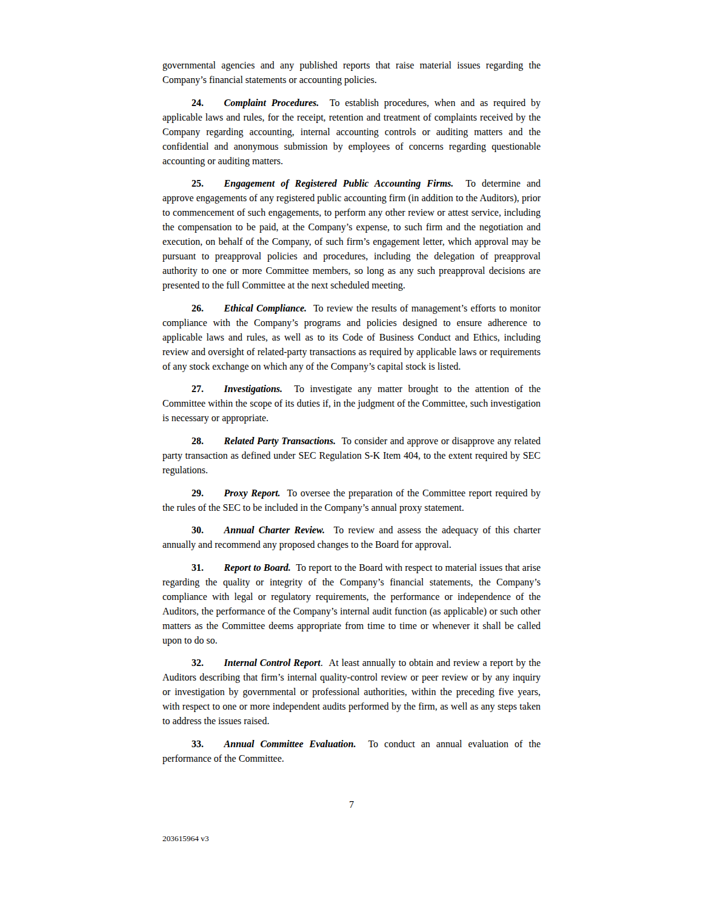governmental agencies and any published reports that raise material issues regarding the Company’s financial statements or accounting policies.
24. Complaint Procedures. To establish procedures, when and as required by applicable laws and rules, for the receipt, retention and treatment of complaints received by the Company regarding accounting, internal accounting controls or auditing matters and the confidential and anonymous submission by employees of concerns regarding questionable accounting or auditing matters.
25. Engagement of Registered Public Accounting Firms. To determine and approve engagements of any registered public accounting firm (in addition to the Auditors), prior to commencement of such engagements, to perform any other review or attest service, including the compensation to be paid, at the Company’s expense, to such firm and the negotiation and execution, on behalf of the Company, of such firm’s engagement letter, which approval may be pursuant to preapproval policies and procedures, including the delegation of preapproval authority to one or more Committee members, so long as any such preapproval decisions are presented to the full Committee at the next scheduled meeting.
26. Ethical Compliance. To review the results of management’s efforts to monitor compliance with the Company’s programs and policies designed to ensure adherence to applicable laws and rules, as well as to its Code of Business Conduct and Ethics, including review and oversight of related-party transactions as required by applicable laws or requirements of any stock exchange on which any of the Company’s capital stock is listed.
27. Investigations. To investigate any matter brought to the attention of the Committee within the scope of its duties if, in the judgment of the Committee, such investigation is necessary or appropriate.
28. Related Party Transactions. To consider and approve or disapprove any related party transaction as defined under SEC Regulation S-K Item 404, to the extent required by SEC regulations.
29. Proxy Report. To oversee the preparation of the Committee report required by the rules of the SEC to be included in the Company’s annual proxy statement.
30. Annual Charter Review. To review and assess the adequacy of this charter annually and recommend any proposed changes to the Board for approval.
31. Report to Board. To report to the Board with respect to material issues that arise regarding the quality or integrity of the Company’s financial statements, the Company’s compliance with legal or regulatory requirements, the performance or independence of the Auditors, the performance of the Company’s internal audit function (as applicable) or such other matters as the Committee deems appropriate from time to time or whenever it shall be called upon to do so.
32. Internal Control Report. At least annually to obtain and review a report by the Auditors describing that firm’s internal quality-control review or peer review or by any inquiry or investigation by governmental or professional authorities, within the preceding five years, with respect to one or more independent audits performed by the firm, as well as any steps taken to address the issues raised.
33. Annual Committee Evaluation. To conduct an annual evaluation of the performance of the Committee.
7
203615964 v3